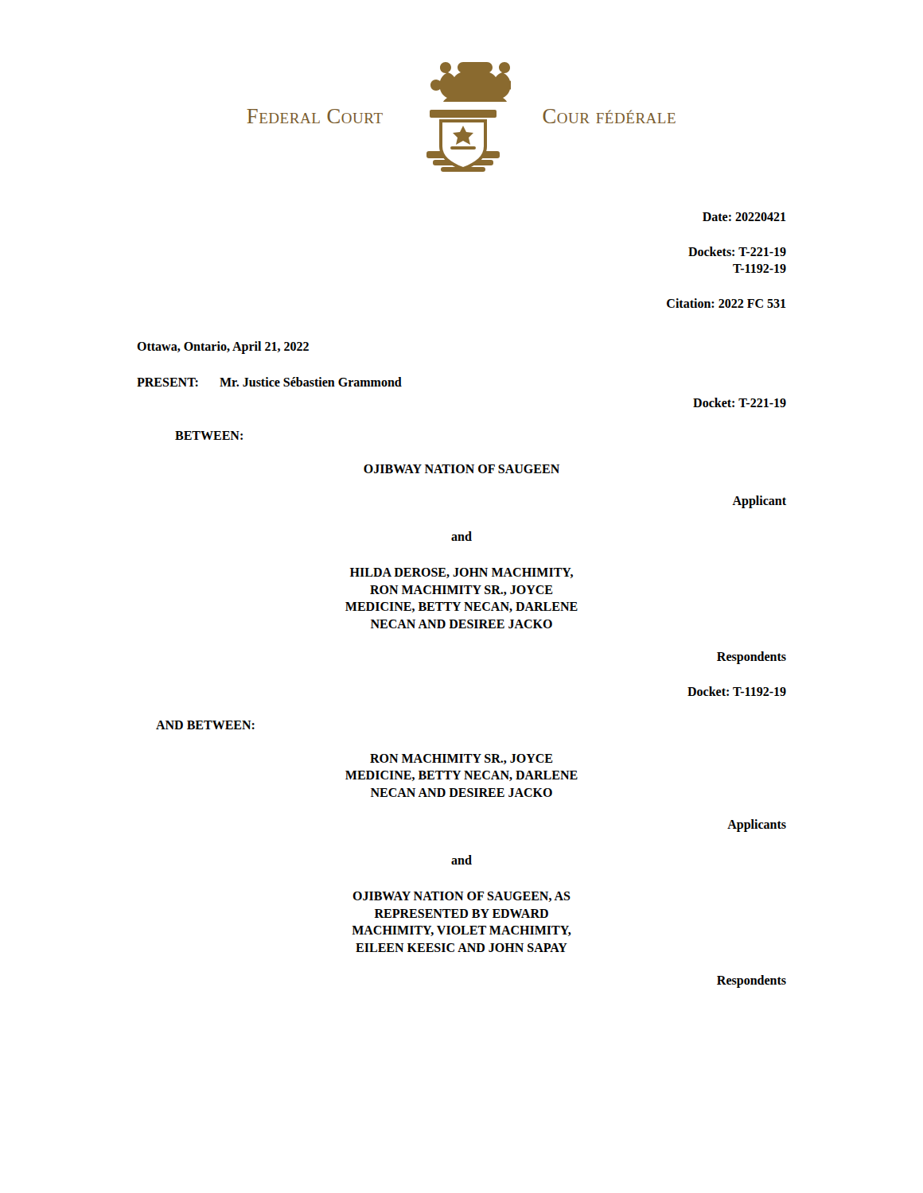Federal Court
Cour fédérale
Date: 20220421
Dockets: T-221-19
T-1192-19
Citation: 2022 FC 531
Ottawa, Ontario, April 21, 2022
PRESENT: Mr. Justice Sébastien Grammond
Docket: T-221-19
BETWEEN:
Ojibway Nation of Saugeen
Applicant
and
Hilda Derose, John Machimity,
Ron Machimity Sr., Joyce
Medicine, Betty Necan, Darlene
Necan and Desiree Jacko
Respondents
Docket: T-1192-19
AND BETWEEN:
Ron Machimity Sr., Joyce
Medicine, Betty Necan, Darlene
Necan and Desiree Jacko
Applicants
and
Ojibway Nation of Saugeen, as
represented by Edward
Machimity, Violet Machimity,
Eileen Keesic and John Sapay
Respondents